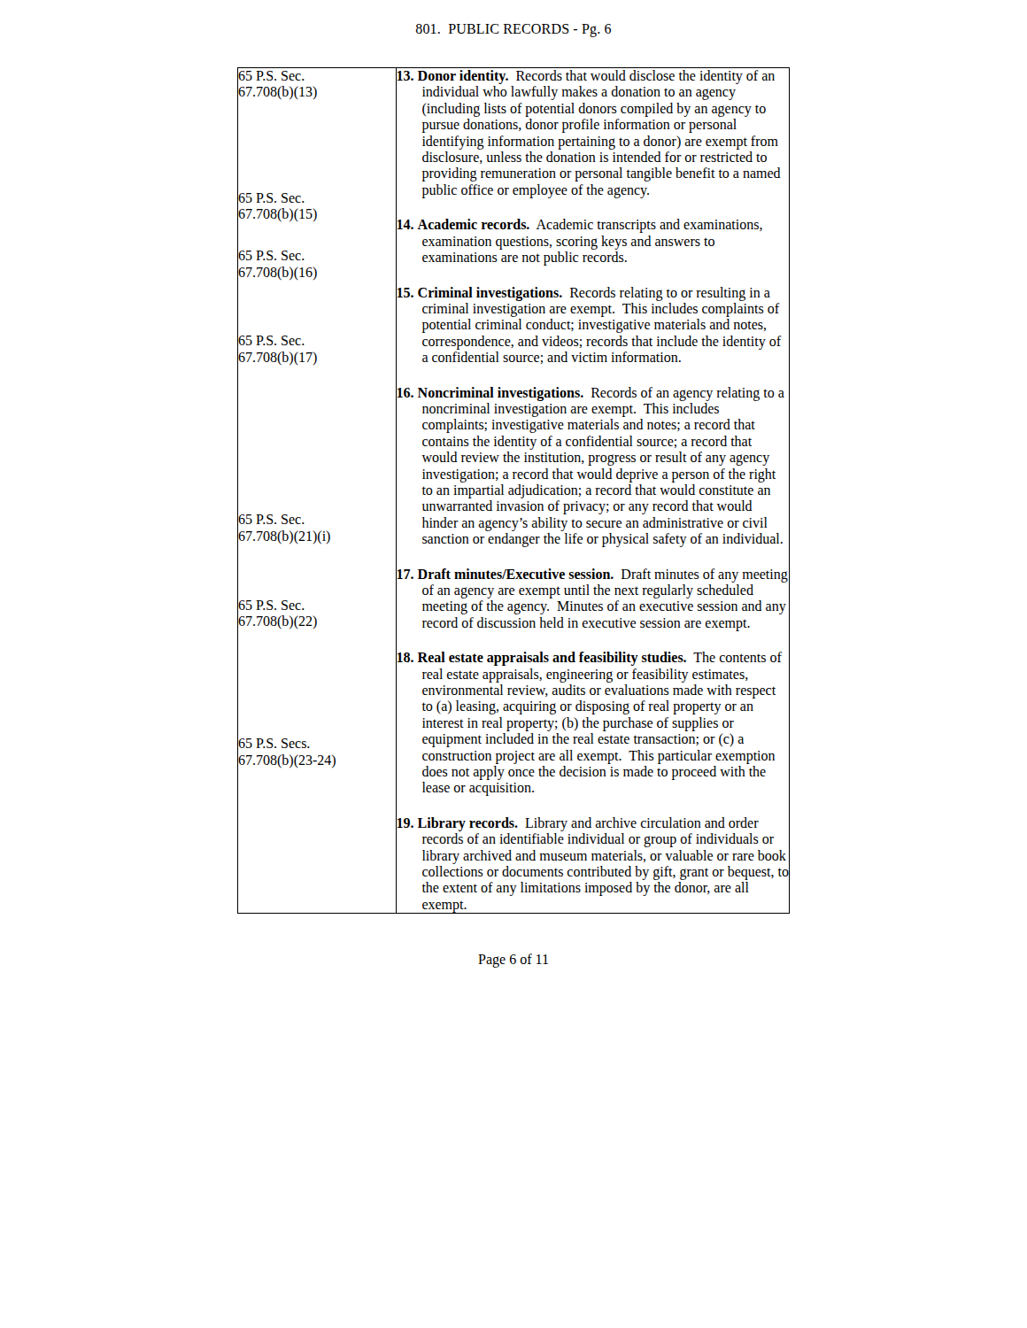801. PUBLIC RECORDS - Pg. 6
| 65 P.S. Sec. 67.708(b)(13) 65 P.S. Sec. 67.708(b)(15) 65 P.S. Sec. 67.708(b)(16) 65 P.S. Sec. 67.708(b)(17) 65 P.S. Sec. 67.708(b)(21)(i) 65 P.S. Sec. 67.708(b)(22) 65 P.S. Secs. 67.708(b)(23-24) | 13. Donor identity. Records that would disclose the identity of an individual who lawfully makes a donation to an agency (including lists of potential donors compiled by an agency to pursue donations, donor profile information or personal identifying information pertaining to a donor) are exempt from disclosure, unless the donation is intended for or restricted to providing remuneration or personal tangible benefit to a named public office or employee of the agency. 14. Academic records. Academic transcripts and examinations, examination questions, scoring keys and answers to examinations are not public records. 15. Criminal investigations. Records relating to or resulting in a criminal investigation are exempt. This includes complaints of potential criminal conduct; investigative materials and notes, correspondence, and videos; records that include the identity of a confidential source; and victim information. 16. Noncriminal investigations. Records of an agency relating to a noncriminal investigation are exempt. This includes complaints; investigative materials and notes; a record that contains the identity of a confidential source; a record that would review the institution, progress or result of any agency investigation; a record that would deprive a person of the right to an impartial adjudication; a record that would constitute an unwarranted invasion of privacy; or any record that would hinder an agency’s ability to secure an administrative or civil sanction or endanger the life or physical safety of an individual. 17. Draft minutes/Executive session. Draft minutes of any meeting of an agency are exempt until the next regularly scheduled meeting of the agency. Minutes of an executive session and any record of discussion held in executive session are exempt. 18. Real estate appraisals and feasibility studies. The contents of real estate appraisals, engineering or feasibility estimates, environmental review, audits or evaluations made with respect to (a) leasing, acquiring or disposing of real property or an interest in real property; (b) the purchase of supplies or equipment included in the real estate transaction; or (c) a construction project are all exempt. This particular exemption does not apply once the decision is made to proceed with the lease or acquisition. 19. Library records. Library and archive circulation and order records of an identifiable individual or group of individuals or library archived and museum materials, or valuable or rare book collections or documents contributed by gift, grant or bequest, to the extent of any limitations imposed by the donor, are all exempt. |
Page 6 of 11